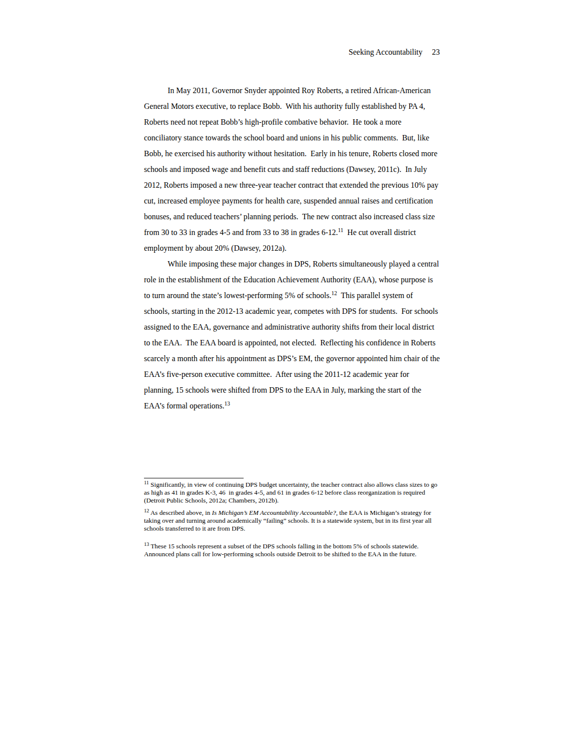Seeking Accountability23
In May 2011, Governor Snyder appointed Roy Roberts, a retired African-American General Motors executive, to replace Bobb. With his authority fully established by PA 4, Roberts need not repeat Bobb’s high-profile combative behavior. He took a more conciliatory stance towards the school board and unions in his public comments. But, like Bobb, he exercised his authority without hesitation. Early in his tenure, Roberts closed more schools and imposed wage and benefit cuts and staff reductions (Dawsey, 2011c). In July 2012, Roberts imposed a new three-year teacher contract that extended the previous 10% pay cut, increased employee payments for health care, suspended annual raises and certification bonuses, and reduced teachers’ planning periods. The new contract also increased class size from 30 to 33 in grades 4-5 and from 33 to 38 in grades 6-12.11 He cut overall district employment by about 20% (Dawsey, 2012a).
While imposing these major changes in DPS, Roberts simultaneously played a central role in the establishment of the Education Achievement Authority (EAA), whose purpose is to turn around the state’s lowest-performing 5% of schools.12 This parallel system of schools, starting in the 2012-13 academic year, competes with DPS for students. For schools assigned to the EAA, governance and administrative authority shifts from their local district to the EAA. The EAA board is appointed, not elected. Reflecting his confidence in Roberts scarcely a month after his appointment as DPS’s EM, the governor appointed him chair of the EAA’s five-person executive committee. After using the 2011-12 academic year for planning, 15 schools were shifted from DPS to the EAA in July, marking the start of the EAA’s formal operations.13
11 Significantly, in view of continuing DPS budget uncertainty, the teacher contract also allows class sizes to go as high as 41 in grades K-3, 46 in grades 4-5, and 61 in grades 6-12 before class reorganization is required (Detroit Public Schools, 2012a; Chambers, 2012b).
12 As described above, in Is Michigan’s EM Accountability Accountable?, the EAA is Michigan’s strategy for taking over and turning around academically “failing” schools. It is a statewide system, but in its first year all schools transferred to it are from DPS.
13 These 15 schools represent a subset of the DPS schools falling in the bottom 5% of schools statewide. Announced plans call for low-performing schools outside Detroit to be shifted to the EAA in the future.